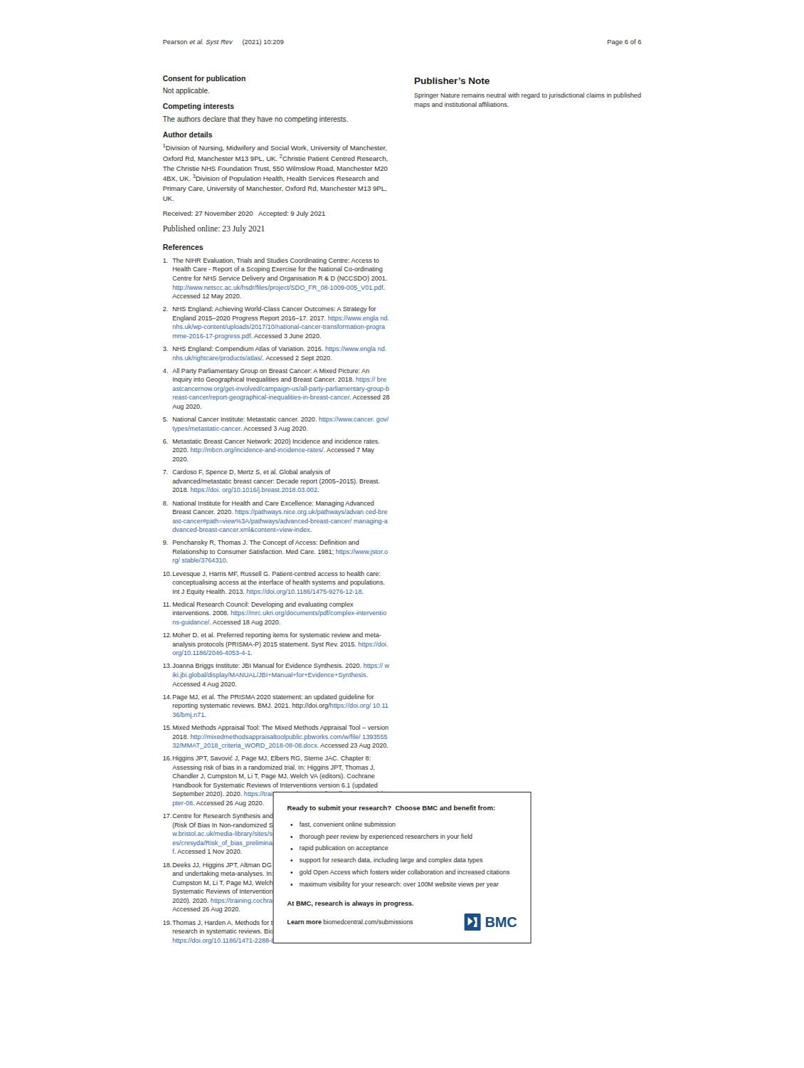Pearson et al. Syst Rev (2021) 10:209
Page 6 of 6
Consent for publication
Not applicable.
Competing interests
The authors declare that they have no competing interests.
Author details
1Division of Nursing, Midwifery and Social Work, University of Manchester, Oxford Rd, Manchester M13 9PL, UK. 2Christie Patient Centred Research, The Christie NHS Foundation Trust, 550 Wilmslow Road, Manchester M20 4BX, UK. 3Division of Population Health, Health Services Research and Primary Care, University of Manchester, Oxford Rd, Manchester M13 9PL, UK.
Received: 27 November 2020 Accepted: 9 July 2021
Published online: 23 July 2021
References
1. The NIHR Evaluation, Trials and Studies Coordinating Centre: Access to Health Care - Report of a Scoping Exercise for the National Co-ordinating Centre for NHS Service Delivery and Organisation R & D (NCCSDO) 2001. http://www.netscc.ac.uk/hsdr/files/project/SDO_FR_08-1009-005_V01.pdf. Accessed 12 May 2020.
2. NHS England: Achieving World-Class Cancer Outcomes: A Strategy for England 2015–2020 Progress Report 2016–17. 2017. https://www.engla nd.nhs.uk/wp-content/uploads/2017/10/national-cancer-transformation-programme-2016-17-progress.pdf. Accessed 3 June 2020.
3. NHS England: Compendium Atlas of Variation. 2016. https://www.engla nd.nhs.uk/rightcare/products/atlas/. Accessed 2 Sept 2020.
4. All Party Parliamentary Group on Breast Cancer: A Mixed Picture: An Inquiry into Geographical Inequalities and Breast Cancer. 2018. https:// breastcancernow.org/get-involved/campaign-us/all-party-parliamentary-group-breast-cancer/report-geographical-inequalities-in-breast-cancer. Accessed 28 Aug 2020.
5. National Cancer Institute: Metastatic cancer. 2020. https://www.cancer. gov/types/metastatic-cancer. Accessed 3 Aug 2020.
6. Metastatic Breast Cancer Network: 2020) Incidence and incidence rates. 2020. http://mbcn.org/incidence-and-incidence-rates/. Accessed 7 May 2020.
7. Cardoso F, Spence D, Mertz S, et al. Global analysis of advanced/metastatic breast cancer: Decade report (2005–2015). Breast. 2018. https://doi. org/10.1016/j.breast.2018.03.002.
8. National Institute for Health and Care Excellence: Managing Advanced Breast Cancer. 2020. https://pathways.nice.org.uk/pathways/advan ced-breast-cancer#path=view%3A/pathways/advanced-breast-cancer/ managing-advanced-breast-cancer.xml&content=view-index.
9. Penchansky R, Thomas J. The Concept of Access: Definition and Relationship to Consumer Satisfaction. Med Care. 1981; https://www.jstor.org/ stable/3764310.
10. Levesque J, Harris MF, Russell G. Patient-centred access to health care: conceptualising access at the interface of health systems and populations. Int J Equity Health. 2013. https://doi.org/10.1186/1475-9276-12-18.
11. Medical Research Council: Developing and evaluating complex interventions. 2008. https://mrc.ukri.org/documents/pdf/complex-interventions-guidance/. Accessed 18 Aug 2020.
12. Moher D, et al. Preferred reporting items for systematic review and meta-analysis protocols (PRISMA-P) 2015 statement. Syst Rev. 2015. https://doi. org/10.1186/2046-4053-4-1.
13. Joanna Briggs Institute: JBI Manual for Evidence Synthesis. 2020. https:// wiki.jbi.global/display/MANUAL/JBI+Manual+for+Evidence+Synthesis. Accessed 4 Aug 2020.
14. Page MJ, et al. The PRISMA 2020 statement: an updated guideline for reporting systematic reviews. BMJ. 2021. http://doi.org/https://doi.org/ 10.1136/bmj.n71.
15. Mixed Methods Appraisal Tool: The Mixed Methods Appraisal Tool – version 2018. http://mixedmethodsappraisaltoolpublic.pbworks.com/w/file/ 139355532/MMAT_2018_criteria_WORD_2018-08-08.docx. Accessed 23 Aug 2020.
16. Higgins JPT, Savović J, Page MJ, Elbers RG, Sterne JAC. Chapter 8: Assessing risk of bias in a randomized trial. In: Higgins JPT, Thomas J, Chandler J, Cumpston M, Li T, Page MJ, Welch VA (editors). Cochrane Handbook for Systematic Reviews of Interventions version 6.1 (updated September 2020). 2020. https://training.cochrane.org/handbook/current/chapter-08. Accessed 26 Aug 2020.
17. Centre for Research Synthesis and Decision Analysis: The ROBINS-E tool (Risk Of Bias In Non-randomized Studies - of Exposures). 2017. https:// www.bristol.ac.uk/media-library/sites/social-community/medicine/ images/centres/cresyda/Risk_of_bias_preliminary_for_exposures_templ ate_Jul2017.pdf. Accessed 1 Nov 2020.
18. Deeks JJ, Higgins JPT, Altman DG (editors). Chapter 10: Analysing data and undertaking meta-analyses. In: Higgins JPT, Thomas J, Chandler J, Cumpston M, Li T, Page MJ, Welch VA (editors). Cochrane Handbook for Systematic Reviews of Interventions version 6.1 (updated September 2020). 2020. https://training.cochrane.org/handbook/current/chapter-10. Accessed 26 Aug 2020.
19. Thomas J, Harden A. Methods for the thematic synthesis of qualitative research in systematic reviews. Biomed Central Med Res Methodol. 2008. https://doi.org/10.1186/1471-2288-8-45.
Publisher’s Note
Springer Nature remains neutral with regard to jurisdictional claims in published maps and institutional affiliations.
Ready to submit your research? Choose BMC and benefit from:
fast, convenient online submission
thorough peer review by experienced researchers in your field
rapid publication on acceptance
support for research data, including large and complex data types
gold Open Access which fosters wider collaboration and increased citations
maximum visibility for your research: over 100M website views per year
At BMC, research is always in progress.
Learn more biomedcentral.com/submissions
BMC